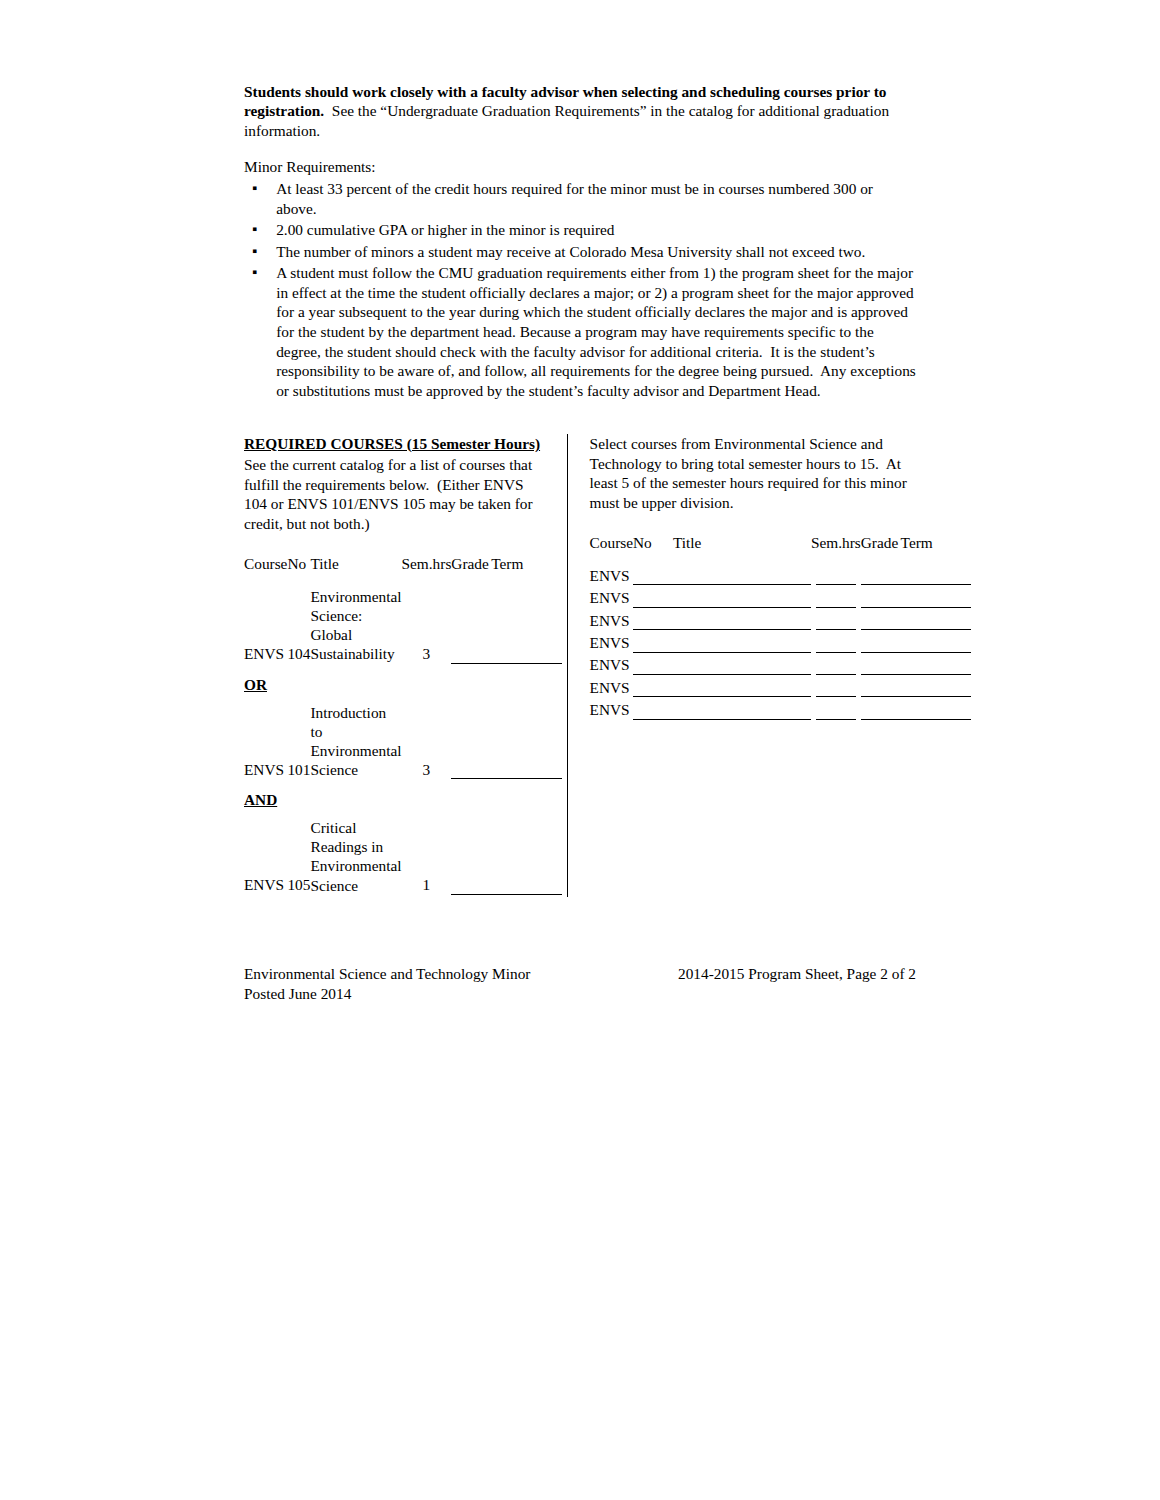Students should work closely with a faculty advisor when selecting and scheduling courses prior to registration. See the “Undergraduate Graduation Requirements” in the catalog for additional graduation information.
Minor Requirements:
At least 33 percent of the credit hours required for the minor must be in courses numbered 300 or above.
2.00 cumulative GPA or higher in the minor is required
The number of minors a student may receive at Colorado Mesa University shall not exceed two.
A student must follow the CMU graduation requirements either from 1) the program sheet for the major in effect at the time the student officially declares a major; or 2) a program sheet for the major approved for a year subsequent to the year during which the student officially declares the major and is approved for the student by the department head. Because a program may have requirements specific to the degree, the student should check with the faculty advisor for additional criteria. It is the student’s responsibility to be aware of, and follow, all requirements for the degree being pursued. Any exceptions or substitutions must be approved by the student’s faculty advisor and Department Head.
REQUIRED COURSES (15 Semester Hours)
See the current catalog for a list of courses that fulfill the requirements below. (Either ENVS 104 or ENVS 101/ENVS 105 may be taken for credit, but not both.)
| Course | No | Title | Sem.hrs | Grade | Term |
| --- | --- | --- | --- | --- | --- |
| ENVS | 104 | Environmental Science: Global Sustainability | 3 | | |
| OR |
| ENVS | 101 | Introduction to Environmental Science | 3 | | |
| AND |
| ENVS | 105 | Critical Readings in Environmental Science | 1 | | |
Select courses from Environmental Science and Technology to bring total semester hours to 15. At least 5 of the semester hours required for this minor must be upper division.
| Course | No | Title | Sem.hrs | Grade | Term |
| --- | --- | --- | --- | --- | --- |
| ENVS | | | | | |
| ENVS | | | | | |
| ENVS | | | | | |
| ENVS | | | | | |
| ENVS | | | | | |
| ENVS | | | | | |
| ENVS | | | | | |
Environmental Science and Technology Minor Posted June 2014
2014-2015 Program Sheet, Page 2 of 2